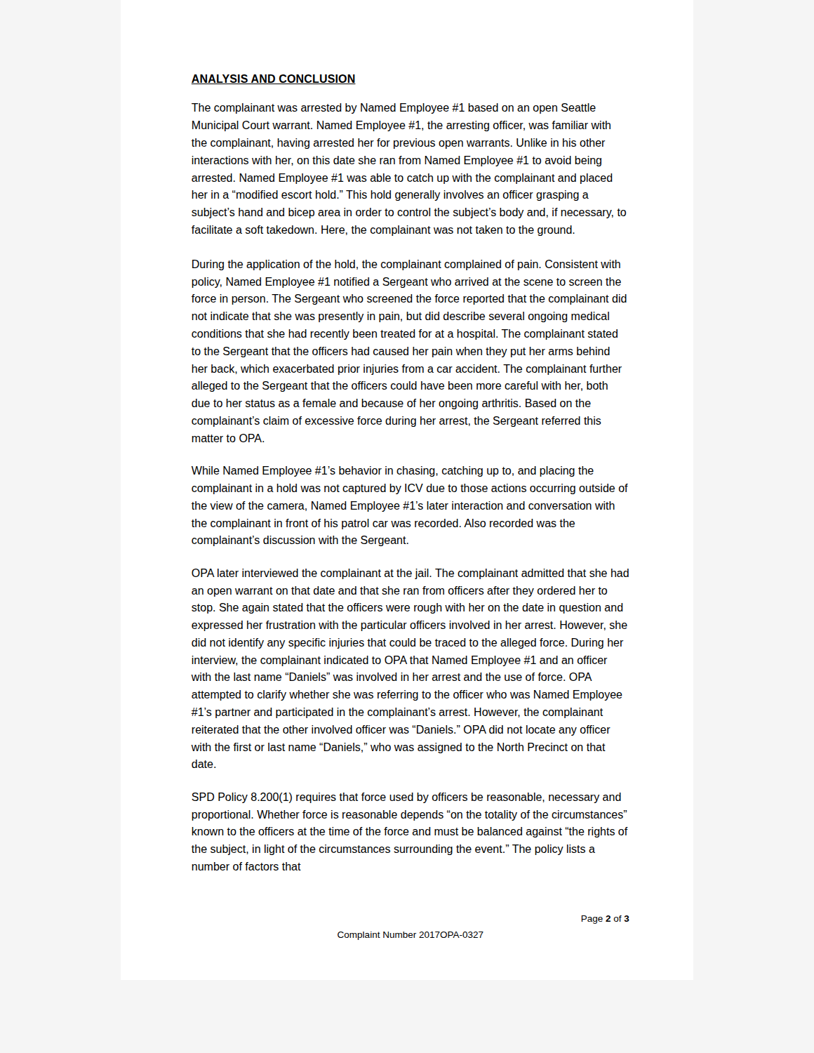ANALYSIS AND CONCLUSION
The complainant was arrested by Named Employee #1 based on an open Seattle Municipal Court warrant. Named Employee #1, the arresting officer, was familiar with the complainant, having arrested her for previous open warrants. Unlike in his other interactions with her, on this date she ran from Named Employee #1 to avoid being arrested. Named Employee #1 was able to catch up with the complainant and placed her in a “modified escort hold.” This hold generally involves an officer grasping a subject’s hand and bicep area in order to control the subject’s body and, if necessary, to facilitate a soft takedown. Here, the complainant was not taken to the ground.
During the application of the hold, the complainant complained of pain. Consistent with policy, Named Employee #1 notified a Sergeant who arrived at the scene to screen the force in person. The Sergeant who screened the force reported that the complainant did not indicate that she was presently in pain, but did describe several ongoing medical conditions that she had recently been treated for at a hospital. The complainant stated to the Sergeant that the officers had caused her pain when they put her arms behind her back, which exacerbated prior injuries from a car accident. The complainant further alleged to the Sergeant that the officers could have been more careful with her, both due to her status as a female and because of her ongoing arthritis. Based on the complainant’s claim of excessive force during her arrest, the Sergeant referred this matter to OPA.
While Named Employee #1’s behavior in chasing, catching up to, and placing the complainant in a hold was not captured by ICV due to those actions occurring outside of the view of the camera, Named Employee #1’s later interaction and conversation with the complainant in front of his patrol car was recorded. Also recorded was the complainant’s discussion with the Sergeant.
OPA later interviewed the complainant at the jail. The complainant admitted that she had an open warrant on that date and that she ran from officers after they ordered her to stop. She again stated that the officers were rough with her on the date in question and expressed her frustration with the particular officers involved in her arrest. However, she did not identify any specific injuries that could be traced to the alleged force. During her interview, the complainant indicated to OPA that Named Employee #1 and an officer with the last name “Daniels” was involved in her arrest and the use of force. OPA attempted to clarify whether she was referring to the officer who was Named Employee #1’s partner and participated in the complainant’s arrest. However, the complainant reiterated that the other involved officer was “Daniels.” OPA did not locate any officer with the first or last name “Daniels,” who was assigned to the North Precinct on that date.
SPD Policy 8.200(1) requires that force used by officers be reasonable, necessary and proportional. Whether force is reasonable depends “on the totality of the circumstances” known to the officers at the time of the force and must be balanced against “the rights of the subject, in light of the circumstances surrounding the event.” The policy lists a number of factors that
Page 2 of 3
Complaint Number 2017OPA-0327